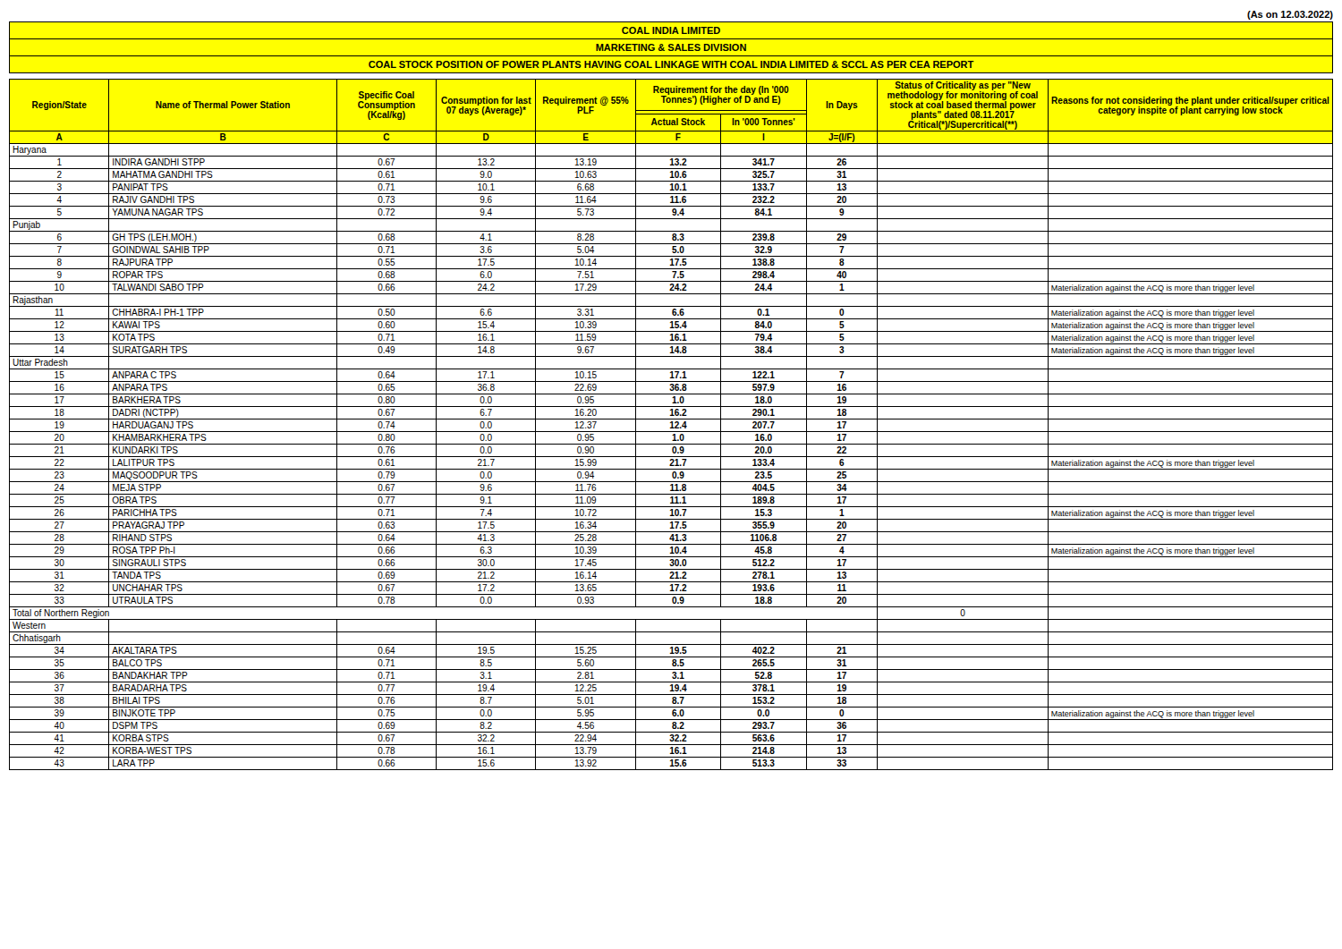(As on 12.03.2022)
COAL INDIA LIMITED
MARKETING & SALES DIVISION
COAL STOCK POSITION OF POWER PLANTS HAVING COAL LINKAGE WITH COAL INDIA LIMITED & SCCL AS PER CEA REPORT
| Region/State | Name of Thermal Power Station | Specific Coal Consumption (Kcal/kg) | Consumption for last 07 days (Average)* | Requirement @ 55% PLF | Requirement for the day (In '000 Tonnes') (Higher of D and E) | In Days | Status of Criticality as per "New methodology for monitoring of coal stock at coal based thermal power plants" dated 08.11.2017 Critical(*)/Supercritical(**) | Reasons for not considering the plant under critical/super critical category inspite of plant carrying low stock |
| --- | --- | --- | --- | --- | --- | --- | --- | --- |
| Actual Stock | In '000 Tonnes' |
| A | B | C | D | E | F | I | J=(I/F) | | |
| Haryana | | | | | | | | | |
| 1 | INDIRA GANDHI STPP | 0.67 | 13.2 | 13.19 | 13.2 | 341.7 | 26 | | |
| 2 | MAHATMA GANDHI TPS | 0.61 | 9.0 | 10.63 | 10.6 | 325.7 | 31 | | |
| 3 | PANIPAT TPS | 0.71 | 10.1 | 6.68 | 10.1 | 133.7 | 13 | | |
| 4 | RAJIV GANDHI TPS | 0.73 | 9.6 | 11.64 | 11.6 | 232.2 | 20 | | |
| 5 | YAMUNA NAGAR TPS | 0.72 | 9.4 | 5.73 | 9.4 | 84.1 | 9 | | |
| Punjab | | | | | | | | | |
| 6 | GH TPS (LEH.MOH.) | 0.68 | 4.1 | 8.28 | 8.3 | 239.8 | 29 | | |
| 7 | GOINDWAL SAHIB TPP | 0.71 | 3.6 | 5.04 | 5.0 | 32.9 | 7 | | |
| 8 | RAJPURA TPP | 0.55 | 17.5 | 10.14 | 17.5 | 138.8 | 8 | | |
| 9 | ROPAR TPS | 0.68 | 6.0 | 7.51 | 7.5 | 298.4 | 40 | | |
| 10 | TALWANDI SABO TPP | 0.66 | 24.2 | 17.29 | 24.2 | 24.4 | 1 | | Materialization against the ACQ is more than trigger level |
| Rajasthan | | | | | | | | | |
| 11 | CHHABRA-I PH-1 TPP | 0.50 | 6.6 | 3.31 | 6.6 | 0.1 | 0 | | Materialization against the ACQ is more than trigger level |
| 12 | KAWAI TPS | 0.60 | 15.4 | 10.39 | 15.4 | 84.0 | 5 | | Materialization against the ACQ is more than trigger level |
| 13 | KOTA TPS | 0.71 | 16.1 | 11.59 | 16.1 | 79.4 | 5 | | Materialization against the ACQ is more than trigger level |
| 14 | SURATGARH TPS | 0.49 | 14.8 | 9.67 | 14.8 | 38.4 | 3 | | Materialization against the ACQ is more than trigger level |
| Uttar Pradesh | | | | | | | | | |
| 15 | ANPARA C TPS | 0.64 | 17.1 | 10.15 | 17.1 | 122.1 | 7 | | |
| 16 | ANPARA TPS | 0.65 | 36.8 | 22.69 | 36.8 | 597.9 | 16 | | |
| 17 | BARKHERA TPS | 0.80 | 0.0 | 0.95 | 1.0 | 18.0 | 19 | | |
| 18 | DADRI (NCTPP) | 0.67 | 6.7 | 16.20 | 16.2 | 290.1 | 18 | | |
| 19 | HARDUAGANJ TPS | 0.74 | 0.0 | 12.37 | 12.4 | 207.7 | 17 | | |
| 20 | KHAMBARKHERA TPS | 0.80 | 0.0 | 0.95 | 1.0 | 16.0 | 17 | | |
| 21 | KUNDARKI TPS | 0.76 | 0.0 | 0.90 | 0.9 | 20.0 | 22 | | |
| 22 | LALITPUR TPS | 0.61 | 21.7 | 15.99 | 21.7 | 133.4 | 6 | | Materialization against the ACQ is more than trigger level |
| 23 | MAQSOODPUR TPS | 0.79 | 0.0 | 0.94 | 0.9 | 23.5 | 25 | | |
| 24 | MEJA STPP | 0.67 | 9.6 | 11.76 | 11.8 | 404.5 | 34 | | |
| 25 | OBRA TPS | 0.77 | 9.1 | 11.09 | 11.1 | 189.8 | 17 | | |
| 26 | PARICHHA TPS | 0.71 | 7.4 | 10.72 | 10.7 | 15.3 | 1 | | Materialization against the ACQ is more than trigger level |
| 27 | PRAYAGRAJ TPP | 0.63 | 17.5 | 16.34 | 17.5 | 355.9 | 20 | | |
| 28 | RIHAND STPS | 0.64 | 41.3 | 25.28 | 41.3 | 1106.8 | 27 | | |
| 29 | ROSA TPP Ph-I | 0.66 | 6.3 | 10.39 | 10.4 | 45.8 | 4 | | Materialization against the ACQ is more than trigger level |
| 30 | SINGRAULI STPS | 0.66 | 30.0 | 17.45 | 30.0 | 512.2 | 17 | | |
| 31 | TANDA TPS | 0.69 | 21.2 | 16.14 | 21.2 | 278.1 | 13 | | |
| 32 | UNCHAHAR TPS | 0.67 | 17.2 | 13.65 | 17.2 | 193.6 | 11 | | |
| 33 | UTRAULA TPS | 0.78 | 0.0 | 0.93 | 0.9 | 18.8 | 20 | | |
| Total of Northern Region | 0 | |
| Western | | | | | | | | | |
| Chhatisgarh | | | | | | | | | |
| 34 | AKALTARA TPS | 0.64 | 19.5 | 15.25 | 19.5 | 402.2 | 21 | | |
| 35 | BALCO TPS | 0.71 | 8.5 | 5.60 | 8.5 | 265.5 | 31 | | |
| 36 | BANDAKHAR TPP | 0.71 | 3.1 | 2.81 | 3.1 | 52.8 | 17 | | |
| 37 | BARADARHA TPS | 0.77 | 19.4 | 12.25 | 19.4 | 378.1 | 19 | | |
| 38 | BHILAI TPS | 0.76 | 8.7 | 5.01 | 8.7 | 153.2 | 18 | | |
| 39 | BINJKOTE TPP | 0.75 | 0.0 | 5.95 | 6.0 | 0.0 | 0 | | Materialization against the ACQ is more than trigger level |
| 40 | DSPM TPS | 0.69 | 8.2 | 4.56 | 8.2 | 293.7 | 36 | | |
| 41 | KORBA STPS | 0.67 | 32.2 | 22.94 | 32.2 | 563.6 | 17 | | |
| 42 | KORBA-WEST TPS | 0.78 | 16.1 | 13.79 | 16.1 | 214.8 | 13 | | |
| 43 | LARA TPP | 0.66 | 15.6 | 13.92 | 15.6 | 513.3 | 33 | | |